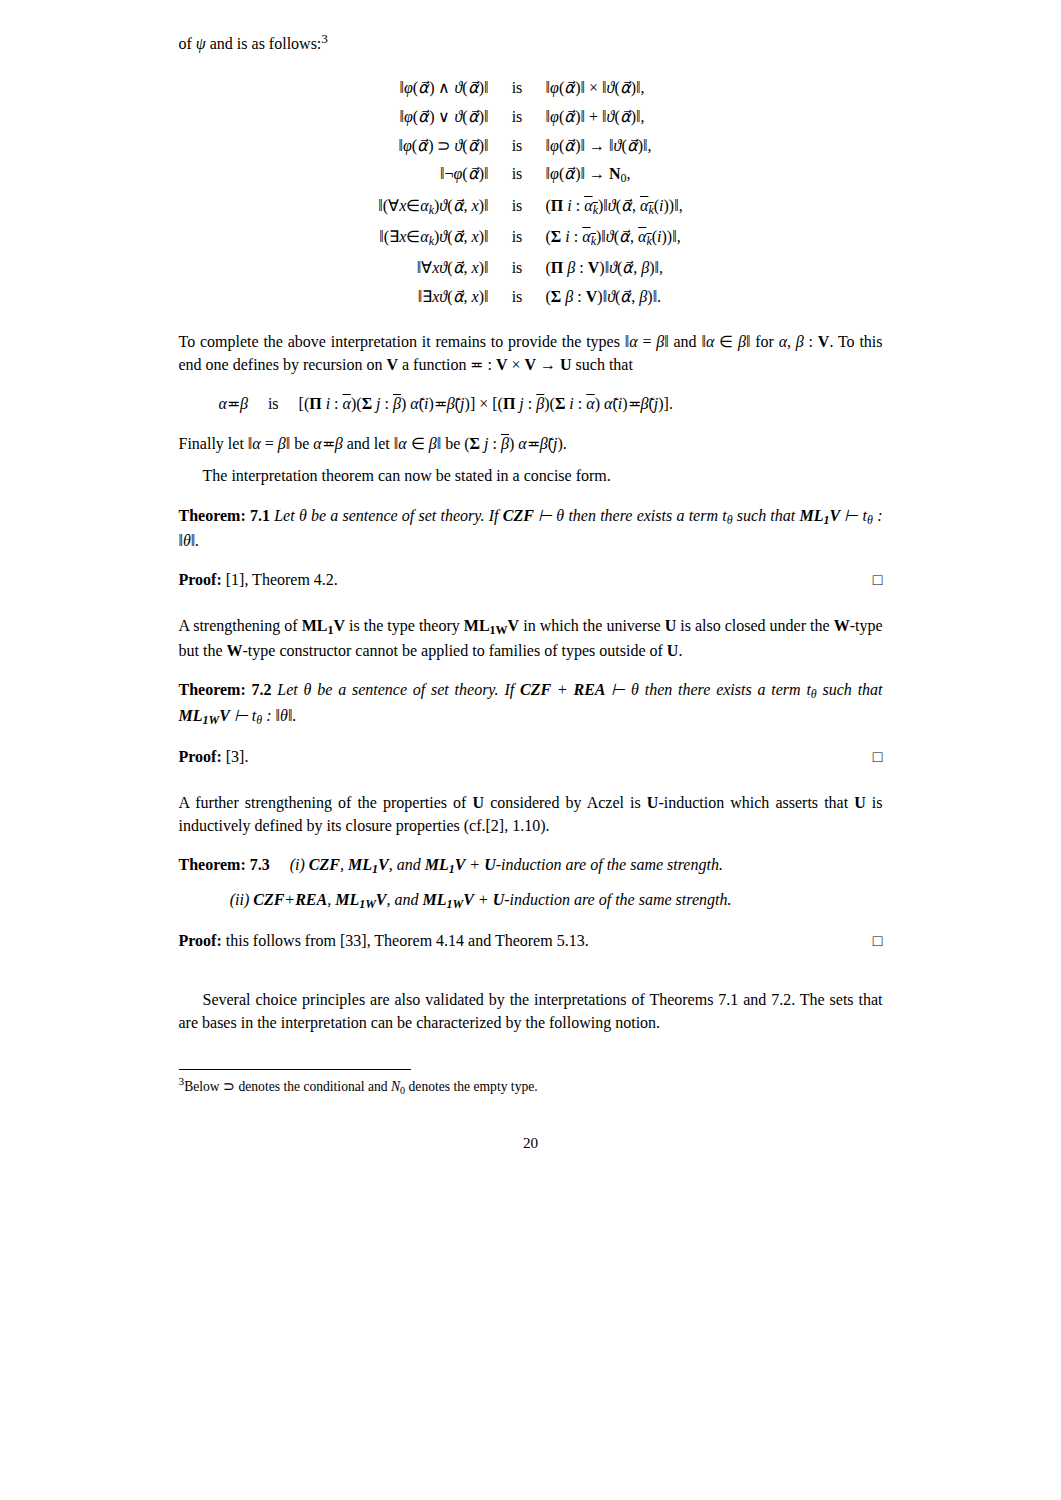of ψ and is as follows:3
| ‖ φ ( α⃗ ) ∧ ϑ ( α⃗ )‖ | is | ‖ φ ( α⃗ )‖ × ‖ ϑ ( α⃗ )‖, |
| ‖ φ ( α⃗ ) ∨ ϑ ( α⃗ )‖ | is | ‖ φ ( α⃗ )‖ + ‖ ϑ ( α⃗ )‖, |
| ‖ φ ( α⃗ ) ⊃ ϑ ( α⃗ )‖ | is | ‖ φ ( α⃗ )‖ → ‖ ϑ ( α⃗ )‖, |
| ‖¬ φ ( α⃗ )‖ | is | ‖ φ ( α⃗ )‖ → N 0 , |
| ‖(∀ x ∈ α k ) ϑ ( α⃗ , x )‖ | is | ( Π i : α k )‖ ϑ ( α⃗ , α k ( i ))‖, |
| ‖(∃ x ∈ α k ) ϑ ( α⃗ , x )‖ | is | ( Σ i : α k )‖ ϑ ( α⃗ , α k ( i ))‖, |
| ‖∀ x ϑ ( α⃗ , x )‖ | is | ( Π β : V )‖ ϑ ( α⃗ , β )‖, |
| ‖∃ x ϑ ( α⃗ , x )‖ | is | ( Σ β : V )‖ ϑ ( α⃗ , β )‖. |
To complete the above interpretation it remains to provide the types ‖α = β‖ and ‖α ∈ β‖ for α, β : V. To this end one defines by recursion on V a function ≖ : V × V → U such that
α≖β is [(Π i : α)(Σ j : β) α̃(i)≖β̃(j)] × [(Π j : β)(Σ i : α) α̃(i)≖β̃(j)].
Finally let ‖α = β‖ be α≖β and let ‖α ∈ β‖ be (Σ j : β) α≖β̃(j).
The interpretation theorem can now be stated in a concise form.
Theorem: 7.1 Let θ be a sentence of set theory. If CZF ⊢ θ then there exists a term tθ such that ML1 V ⊢ tθ : ‖θ‖.
Proof: [1], Theorem 4.2. □
A strengthening of ML1 V is the type theory ML1WV in which the universe U is also closed under the W-type but the W-type constructor cannot be applied to families of types outside of U.
Theorem: 7.2 Let θ be a sentence of set theory. If CZF + REA ⊢ θ then there exists a term tθ such that ML1WV ⊢ tθ : ‖θ‖.
Proof: [3]. □
A further strengthening of the properties of U considered by Aczel is U-induction which asserts that U is inductively defined by its closure properties (cf.[2], 1.10).
Theorem: 7.3 (i) CZF, ML1 V, and ML1 V + U-induction are of the same strength.
(ii) CZF+REA, ML1WV, and ML1WV + U-induction are of the same strength.
Proof: this follows from [33], Theorem 4.14 and Theorem 5.13. □
Several choice principles are also validated by the interpretations of Theorems 7.1 and 7.2. The sets that are bases in the interpretation can be characterized by the following notion.
3Below ⊃ denotes the conditional and N 0 denotes the empty type.
20